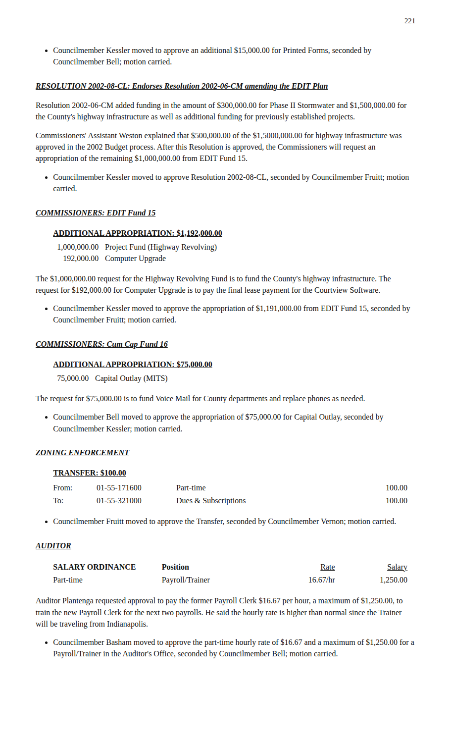221
Councilmember Kessler moved to approve an additional $15,000.00 for Printed Forms, seconded by Councilmember Bell; motion carried.
RESOLUTION 2002-08-CL: Endorses Resolution 2002-06-CM amending the EDIT Plan
Resolution 2002-06-CM added funding in the amount of $300,000.00 for Phase II Stormwater and $1,500,000.00 for the County's highway infrastructure as well as additional funding for previously established projects.
Commissioners' Assistant Weston explained that $500,000.00 of the $1,5000,000.00 for highway infrastructure was approved in the 2002 Budget process. After this Resolution is approved, the Commissioners will request an appropriation of the remaining $1,000,000.00 from EDIT Fund 15.
Councilmember Kessler moved to approve Resolution 2002-08-CL, seconded by Councilmember Fruitt; motion carried.
COMMISSIONERS: EDIT Fund 15
ADDITIONAL APPROPRIATION: $1,192,000.00
| 1,000,000.00 | Project Fund (Highway Revolving) |
| 192,000.00 | Computer Upgrade |
The $1,000,000.00 request for the Highway Revolving Fund is to fund the County's highway infrastructure. The request for $192,000.00 for Computer Upgrade is to pay the final lease payment for the Courtview Software.
Councilmember Kessler moved to approve the appropriation of $1,191,000.00 from EDIT Fund 15, seconded by Councilmember Fruitt; motion carried.
COMMISSIONERS: Cum Cap Fund 16
ADDITIONAL APPROPRIATION: $75,000.00
| 75,000.00 | Capital Outlay (MITS) |
The request for $75,000.00 is to fund Voice Mail for County departments and replace phones as needed.
Councilmember Bell moved to approve the appropriation of $75,000.00 for Capital Outlay, seconded by Councilmember Kessler; motion carried.
ZONING ENFORCEMENT
TRANSFER: $100.00
| From: | 01-55-171600 | Part-time | 100.00 |
| To: | 01-55-321000 | Dues & Subscriptions | 100.00 |
Councilmember Fruitt moved to approve the Transfer, seconded by Councilmember Vernon; motion carried.
AUDITOR
| SALARY ORDINANCE | Position | Rate | Salary |
| --- | --- | --- | --- |
| Part-time | Payroll/Trainer | 16.67/hr | 1,250.00 |
Auditor Plantenga requested approval to pay the former Payroll Clerk $16.67 per hour, a maximum of $1,250.00, to train the new Payroll Clerk for the next two payrolls. He said the hourly rate is higher than normal since the Trainer will be traveling from Indianapolis.
Councilmember Basham moved to approve the part-time hourly rate of $16.67 and a maximum of $1,250.00 for a Payroll/Trainer in the Auditor's Office, seconded by Councilmember Bell; motion carried.